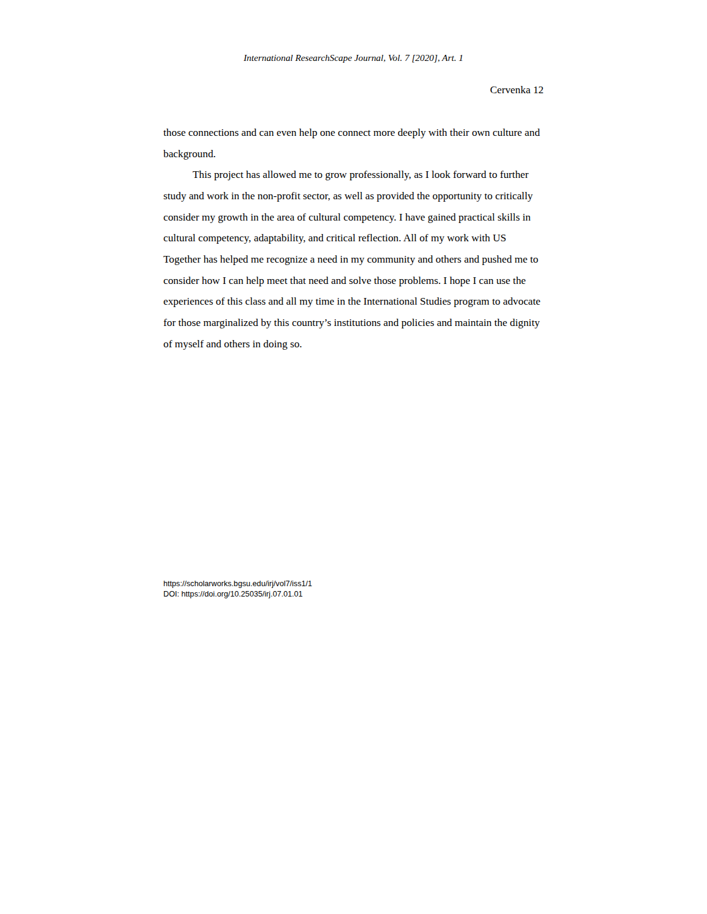International ResearchScape Journal, Vol. 7 [2020], Art. 1
Cervenka 12
those connections and can even help one connect more deeply with their own culture and background.
This project has allowed me to grow professionally, as I look forward to further study and work in the non-profit sector, as well as provided the opportunity to critically consider my growth in the area of cultural competency. I have gained practical skills in cultural competency, adaptability, and critical reflection. All of my work with US Together has helped me recognize a need in my community and others and pushed me to consider how I can help meet that need and solve those problems. I hope I can use the experiences of this class and all my time in the International Studies program to advocate for those marginalized by this country’s institutions and policies and maintain the dignity of myself and others in doing so.
https://scholarworks.bgsu.edu/irj/vol7/iss1/1
DOI: https://doi.org/10.25035/irj.07.01.01